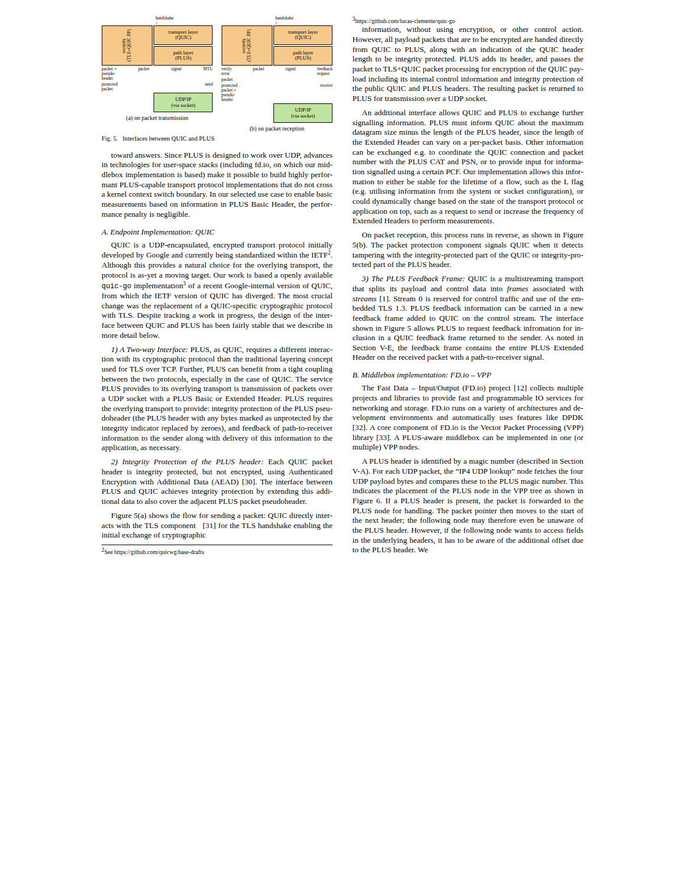handshake
↕
security
(TLS+QUIC PP)
transport layer
(QUIC)
path layer
(PLUS)
packet +
pseudo-
header packet signal MTU
protected
packet send
UDP/IP
(via socket)
(a) on packet transmission
handshake
↕
security
(TLS+QUIC PP)
transport layer
(QUIC)
path layer
(PLUS)
verify
error packet signal feedback
request
packet
protected
packet +
pseudo-
header receive
UDP/IP
(via socket)
(b) on packet reception
Fig. 5. Interfaces between QUIC and PLUS
toward answers. Since PLUS is designed to work over UDP, advances in technologies for user-space stacks (including fd.io, on which our middlebox implementation is based) make it possible to build highly performant PLUS-capable transport protocol implementations that do not cross a kernel context switch boundary. In our selected use case to enable basic measurements based on information in PLUS Basic Header, the performance penalty is negligible.
A. Endpoint Implementation: QUIC
QUIC is a UDP-encapsulated, encrypted transport protocol initially developed by Google and currently being standardized within the IETF2. Although this provides a natural choice for the overlying transport, the protocol is as-yet a moving target. Our work is based a openly available quic-go implementation3 of a recent Google-internal version of QUIC, from which the IETF version of QUIC has diverged. The most crucial change was the replacement of a QUIC-specific cryptographic protocol with TLS. Despite tracking a work in progress, the design of the interface between QUIC and PLUS has been fairly stable that we describe in more detail below.
1) A Two-way Interface: PLUS, as QUIC, requires a different interaction with its cryptographic protocol than the traditional layering concept used for TLS over TCP. Further, PLUS can benefit from a tight coupling between the two protocols, especially in the case of QUIC. The service PLUS provides to its overlying transport is transmission of packets over a UDP socket with a PLUS Basic or Extended Header. PLUS requires the overlying transport to provide: integrity protection of the PLUS pseudoheader (the PLUS header with any bytes marked as unprotected by the integrity indicator replaced by zeroes), and feedback of path-to-receiver information to the sender along with delivery of this information to the application, as necessary.
2) Integrity Protection of the PLUS header: Each QUIC packet header is integrity protected, but not encrypted, using Authenticated Encryption with Additional Data (AEAD) [30]. The interface between PLUS and QUIC achieves integrity protection by extending this additional data to also cover the adjacent PLUS packet pseudoheader.
Figure 5(a) shows the flow for sending a packet: QUIC directly interacts with the TLS component [31] for the TLS handshake enabling the initial exchange of cryptographic
2See https://github.com/quicwg/base-drafts
3https://github.com/lucas-clemente/quic-go
information, without using encryption, or other control action. However, all payload packets that are to be encrypted are handed directly from QUIC to PLUS, along with an indication of the QUIC header length to be integrity protected. PLUS adds its header, and passes the packet to TLS+QUIC packet processing for encryption of the QUIC payload including its internal control information and integrity protection of the public QUIC and PLUS headers. The resulting packet is returned to PLUS for transmission over a UDP socket.
An additional interface allows QUIC and PLUS to exchange further signalling information. PLUS must inform QUIC about the maximum datagram size minus the length of the PLUS header, since the length of the Extended Header can vary on a per-packet basis. Other information can be exchanged e.g. to coordinate the QUIC connection and packet number with the PLUS CAT and PSN, or to provide input for information signalled using a certain PCF. Our implementation allows this information to either be stable for the lifetime of a flow, such as the L flag (e.g. utilising information from the system or socket configuration), or could dynamically change based on the state of the transport protocol or application on top, such as a request to send or increase the frequency of Extended Headers to perform measurements.
On packet reception, this process runs in reverse, as shown in Figure 5(b). The packet protection component signals QUIC when it detects tampering with the integrity-protected part of the QUIC or integrity-protected part of the PLUS header.
3) The PLUS Feedback Frame: QUIC is a multistreaming transport that splits its payload and control data into frames associated with streams [1]. Stream 0 is reserved for control traffic and use of the embedded TLS 1.3. PLUS feedback information can be carried in a new feedback frame added to QUIC on the control stream. The interface shown in Figure 5 allows PLUS to request feedback infromation for inclusion in a QUIC feedback frame returned to the sender. As noted in Section V-E, the feedback frame contains the entire PLUS Extended Header on the received packet with a path-to-receiver signal.
B. Middlebox implementation: FD.io – VPP
The Fast Data – Input/Output (FD.io) project [12] collects multiple projects and libraries to provide fast and programmable IO services for networking and storage. FD.io runs on a variety of architectures and development environments and automatically uses features like DPDK [32]. A core component of FD.io is the Vector Packet Processing (VPP) library [33]. A PLUS-aware middlebox can be implemented in one (or multiple) VPP nodes.
A PLUS header is identified by a magic number (described in Section V-A). For each UDP packet, the “IP4 UDP lookup” node fetches the four UDP payload bytes and compares these to the PLUS magic number. This indicates the placement of the PLUS node in the VPP tree as shown in Figure 6. If a PLUS header is present, the packet is forwarded to the PLUS node for handling. The packet pointer then moves to the start of the next header; the following node may therefore even be unaware of the PLUS header. However, if the following node wants to access fields in the underlying headers, it has to be aware of the additional offset due to the PLUS header. We